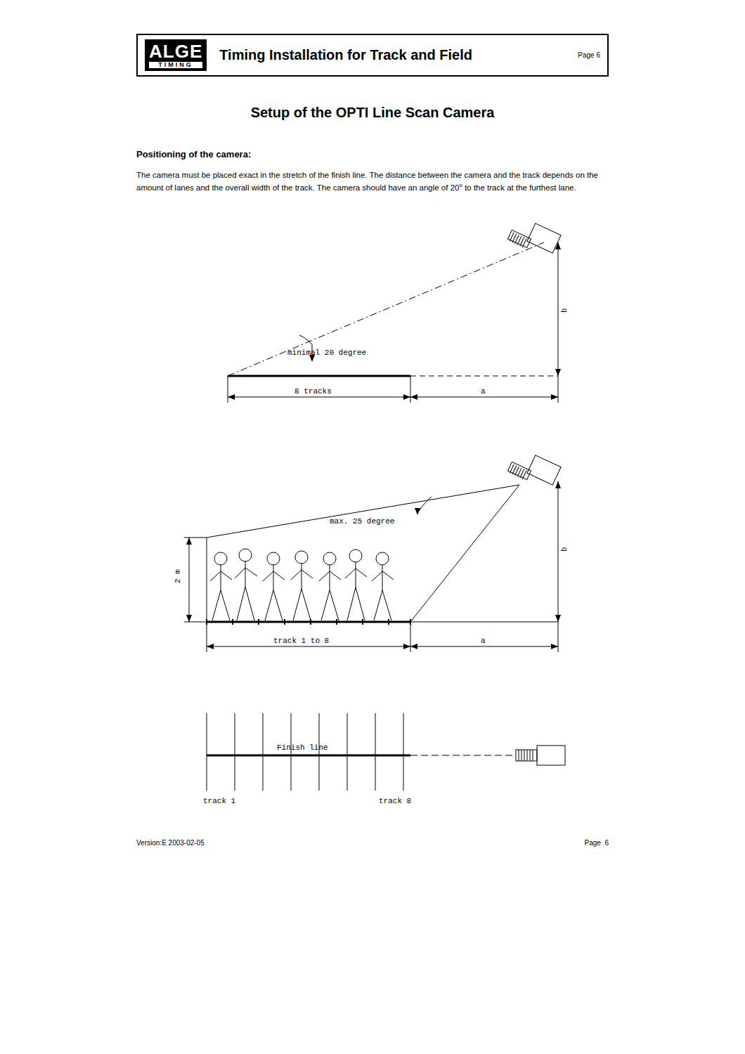ALGE TIMING
Timing Installation for Track and Field
Page 6
Setup of the OPTI Line Scan Camera
Positioning of the camera:
The camera must be placed exact in the stretch of the finish line. The distance between the camera and the track depends on the amount of lanes and the overall width of the track. The camera should have an angle of 20o to the track at the furthest lane.
b minimal 20 degree 8 tracks a
b 2 m max. 25 degree track 1 to 8 a
Finish line track 1 track 8
Version:E 2003-02-05 Page 6